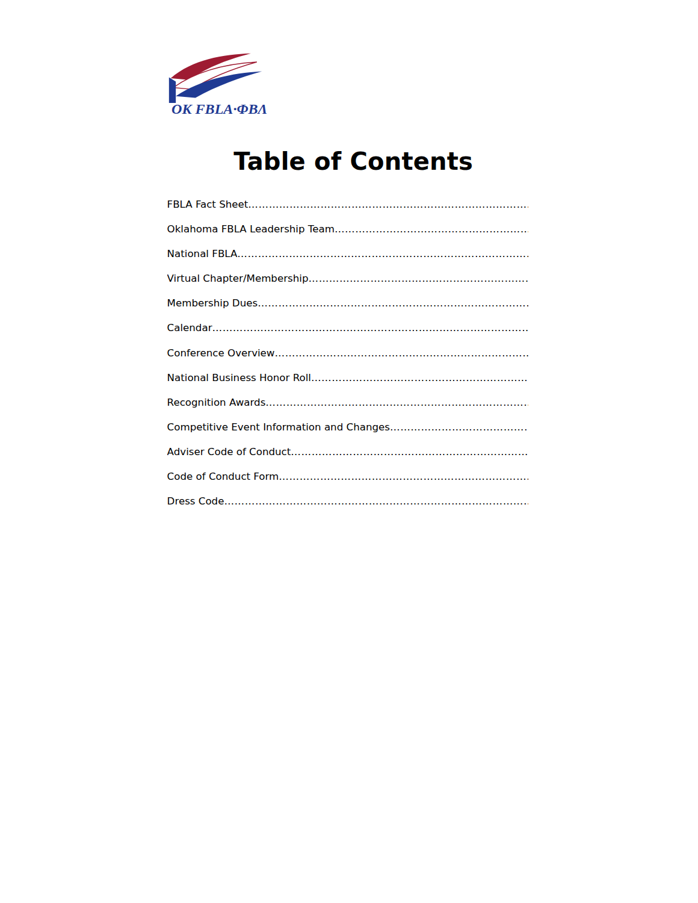OK FBLA·ΦBΛ
Table of Contents
FBLA Fact Sheet…………………………………………………………………………………………………….……….……3
Oklahoma FBLA Leadership Team…………………………………………………………………….…………4
National FBLA…………………………………………………………………………………………….….…………5
Virtual Chapter/Membership………………………………………………………………………………………6
Membership Dues…………………………………………………………………………………….…………6
Calendar…………………………………………………………………………………………………….…….……7
Conference Overview…………………………………………………………………………………….………10
National Business Honor Roll…………………………………………………………………………….….. 11
Recognition Awards………………………………………………………………………………………….…12
Competitive Event Information and Changes…………………………………………………………..…15
Adviser Code of Conduct…………………………………………………………………………………….…19
Code of Conduct Form………………………………………………………………………………………20
Dress Code…………………………………………………………………………………………………………22